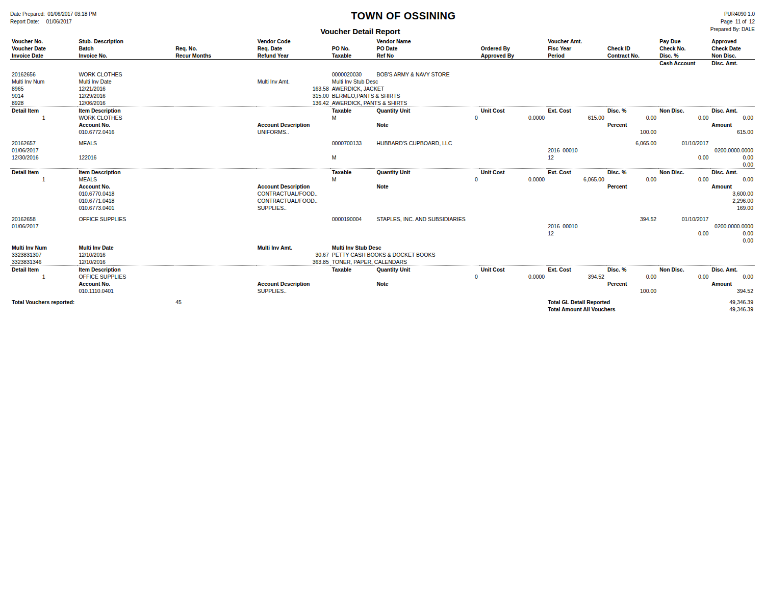Date Prepared: 01/06/2017 03:18 PM
Report Date: 01/06/2017
PUR4090 1.0
Page 11 of 12
Prepared By: DALE
TOWN OF OSSINING
Voucher Detail Report
| Voucher No. | Stub- Description | Vendor Code | Vendor Name | Voucher Amt. | Pay Due | Approved |
| Voucher Date | Batch | Req. No. | Req. Date | PO No. | PO Date | Ordered By | Fisc Year | Check ID | Check No. | Check Date |
| Invoice Date | Invoice No. | Recur Months | Refund Year | Taxable | Ref No | Approved By | Period | Contract No. | Disc. % | Non Disc. |
| | Cash Account | Disc. Amt. |
| 20162656 | WORK CLOTHES | 0000020030 | BOB'S ARMY & NAVY STORE | | | |
| Multi Inv Num | Multi Inv Date | Multi Inv Amt. | Multi Inv Stub Desc | | | | |
| 8965 | 12/21/2016 | 163.58 | AWERDICK, JACKET | | | | |
| 9014 | 12/29/2016 | 315.00 | BERMEO,PANTS & SHIRTS | | | | |
| 8928 | 12/06/2016 | 136.42 | AWERDICK, PANTS & SHIRTS | | | | |
| Detail Item | Item Description | Taxable | Quantity Unit | Unit Cost | Ext. Cost | Disc. % | Non Disc. | Disc. Amt. |
| 1 | WORK CLOTHES | M | 0 | 0.0000 | 615.00 | 0.00 | 0.00 | 0.00 |
| | Account No. | Account Description | Note | | | Percent | | Amount |
| | 010.6772.0416 | UNIFORMS.. | | | | 100.00 | | 615.00 |
| 20162657 | MEALS | 0000700133 | HUBBARD'S CUPBOARD, LLC | 6,065.00 | 01/10/2017 | |
| 01/06/2017 | | 2016 00010 | | 0200.0000.0000 |
| 12/30/2016 | 122016 | | | M | | | 12 | | 0.00 | 0.00 |
| | | 0.00 |
| Detail Item | Item Description | Taxable | Quantity Unit | Unit Cost | Ext. Cost | Disc. % | Non Disc. | Disc. Amt. |
| 1 | MEALS | M | 0 | 0.0000 | 6,065.00 | 0.00 | 0.00 | 0.00 |
| | Account No. | Account Description | Note | | | Percent | | Amount |
| | 010.6770.0418 | CONTRACTUAL/FOOD.. | | | | | | 3,600.00 |
| | 010.6771.0418 | CONTRACTUAL/FOOD.. | | | | | | 2,296.00 |
| | 010.6773.0401 | SUPPLIES.. | | | | | | 169.00 |
| 20162658 | OFFICE SUPPLIES | 0000190004 | STAPLES, INC. AND SUBSIDIARIES | 394.52 | 01/10/2017 | |
| 01/06/2017 | | 2016 00010 | | 0200.0000.0000 |
| | 12 | | 0.00 | 0.00 |
| | | 0.00 |
| Multi Inv Num | Multi Inv Date | Multi Inv Amt. | Multi Inv Stub Desc | | | | |
| 3323831307 | 12/10/2016 | 30.67 | PETTY CASH BOOKS & DOCKET BOOKS | | | | |
| 3323831346 | 12/10/2016 | 363.85 | TONER, PAPER, CALENDARS | | | | |
| Detail Item | Item Description | Taxable | Quantity Unit | Unit Cost | Ext. Cost | Disc. % | Non Disc. | Disc. Amt. |
| 1 | OFFICE SUPPLIES | | 0 | 0.0000 | 394.52 | 0.00 | 0.00 | 0.00 |
| | Account No. | Account Description | Note | | | Percent | | Amount |
| | 010.1110.0401 | SUPPLIES.. | | | | 100.00 | | 394.52 |
| Total Vouchers reported: | 45 | | Total GL Detail Reported | 49,346.39 |
| | Total Amount All Vouchers | 49,346.39 |